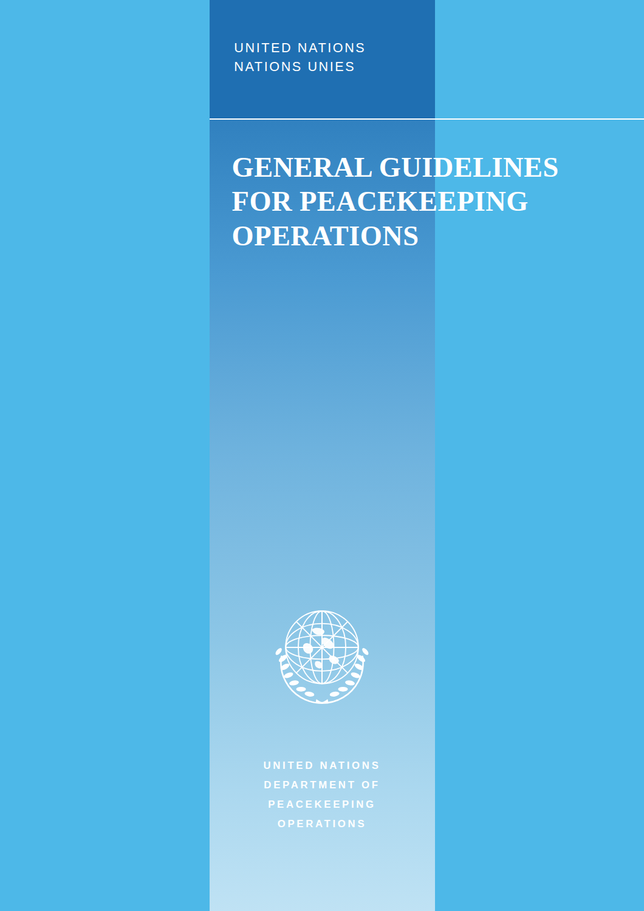UNITED NATIONS
NATIONS UNIES
GENERAL GUIDELINES FOR PEACEKEEPING OPERATIONS
UNITED NATIONS
DEPARTMENT OF
PEACEKEEPING
OPERATIONS